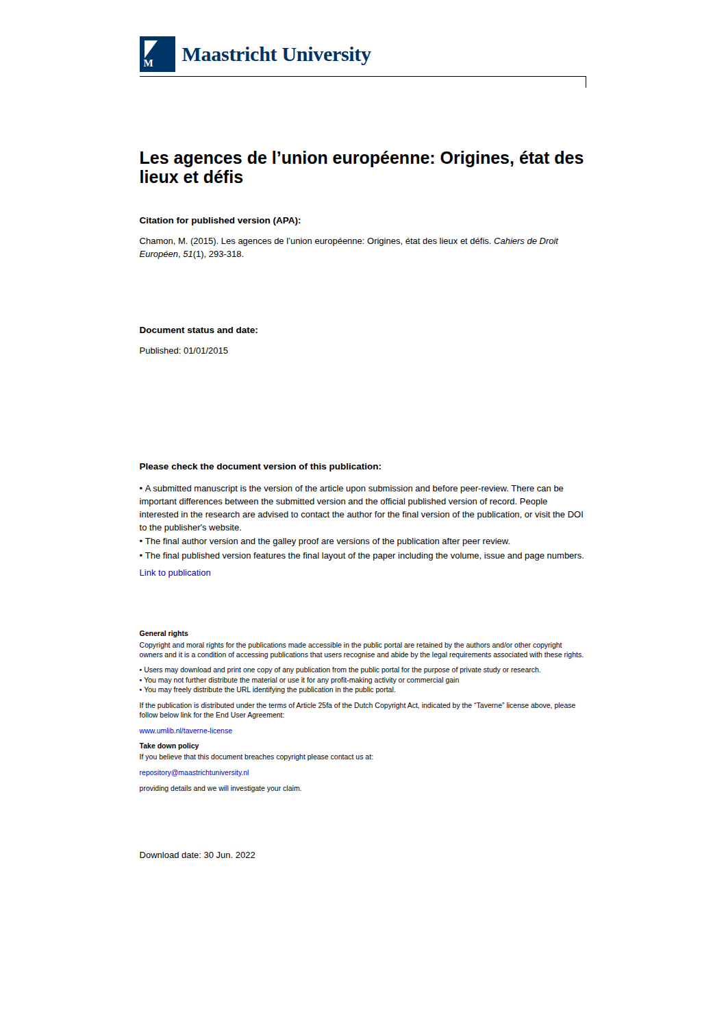Maastricht University
Les agences de l’union européenne: Origines, état des lieux et défis
Citation for published version (APA):
Chamon, M. (2015). Les agences de l’union européenne: Origines, état des lieux et défis. Cahiers de Droit Européen, 51(1), 293-318.
Document status and date:
Published: 01/01/2015
Please check the document version of this publication:
A submitted manuscript is the version of the article upon submission and before peer-review. There can be important differences between the submitted version and the official published version of record. People interested in the research are advised to contact the author for the final version of the publication, or visit the DOI to the publisher's website.
The final author version and the galley proof are versions of the publication after peer review.
The final published version features the final layout of the paper including the volume, issue and page numbers.
Link to publication
General rights
Copyright and moral rights for the publications made accessible in the public portal are retained by the authors and/or other copyright owners and it is a condition of accessing publications that users recognise and abide by the legal requirements associated with these rights.
Users may download and print one copy of any publication from the public portal for the purpose of private study or research.
You may not further distribute the material or use it for any profit-making activity or commercial gain
You may freely distribute the URL identifying the publication in the public portal.
If the publication is distributed under the terms of Article 25fa of the Dutch Copyright Act, indicated by the “Taverne” license above, please follow below link for the End User Agreement:
www.umlib.nl/taverne-license
Take down policy
If you believe that this document breaches copyright please contact us at:
repository@maastrichtuniversity.nl
providing details and we will investigate your claim.
Download date: 30 Jun. 2022